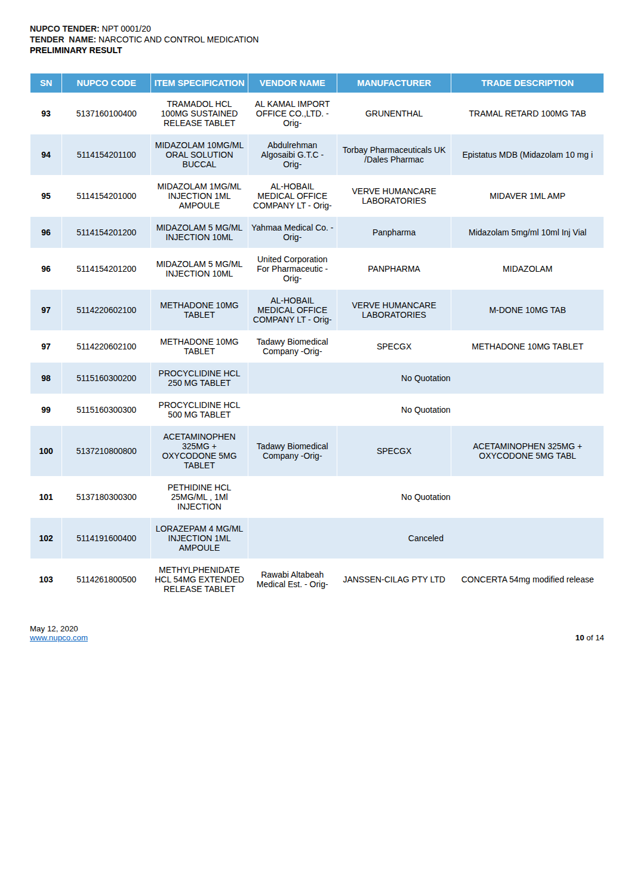NUPCO TENDER: NPT 0001/20
TENDER NAME: NARCOTIC AND CONTROL MEDICATION
PRELIMINARY RESULT
| SN | NUPCO CODE | ITEM SPECIFICATION | VENDOR NAME | MANUFACTURER | TRADE DESCRIPTION |
| --- | --- | --- | --- | --- | --- |
| 93 | 5137160100400 | TRAMADOL HCL 100MG SUSTAINED RELEASE TABLET | AL KAMAL IMPORT OFFICE CO.,LTD. -Orig- | GRUNENTHAL | TRAMAL RETARD 100MG TAB |
| 94 | 5114154201100 | MIDAZOLAM 10MG/ML ORAL SOLUTION BUCCAL | Abdulrehman Algosaibi G.T.C - Orig- | Torbay Pharmaceuticals UK /Dales Pharmac | Epistatus MDB (Midazolam 10 mg i |
| 95 | 5114154201000 | MIDAZOLAM 1MG/ML INJECTION 1ML AMPOULE | AL-HOBAIL MEDICAL OFFICE COMPANY LT - Orig- | VERVE HUMANCARE LABORATORIES | MIDAVER 1ML AMP |
| 96 | 5114154201200 | MIDAZOLAM 5 MG/ML INJECTION 10ML | Yahmaa Medical Co. - Orig- | Panpharma | Midazolam 5mg/ml 10ml Inj Vial |
| 96 | 5114154201200 | MIDAZOLAM 5 MG/ML INJECTION 10ML | United Corporation For Pharmaceutic - Orig- | PANPHARMA | MIDAZOLAM |
| 97 | 5114220602100 | METHADONE 10MG TABLET | AL-HOBAIL MEDICAL OFFICE COMPANY LT - Orig- | VERVE HUMANCARE LABORATORIES | M-DONE 10MG TAB |
| 97 | 5114220602100 | METHADONE 10MG TABLET | Tadawy Biomedical Company -Orig- | SPECGX | METHADONE 10MG TABLET |
| 98 | 5115160300200 | PROCYCLIDINE HCL 250 MG TABLET | No Quotation |
| 99 | 5115160300300 | PROCYCLIDINE HCL 500 MG TABLET | No Quotation |
| 100 | 5137210800800 | ACETAMINOPHEN 325MG + OXYCODONE 5MG TABLET | Tadawy Biomedical Company -Orig- | SPECGX | ACETAMINOPHEN 325MG + OXYCODONE 5MG TABL |
| 101 | 5137180300300 | PETHIDINE HCL 25MG/ML , 1Ml INJECTION | No Quotation |
| 102 | 5114191600400 | LORAZEPAM 4 MG/ML INJECTION 1ML AMPOULE | Canceled |
| 103 | 5114261800500 | METHYLPHENIDATE HCL 54MG EXTENDED RELEASE TABLET | Rawabi Altabeah Medical Est. - Orig- | JANSSEN-CILAG PTY LTD | CONCERTA 54mg modified release |
May 12, 2020
www.nupco.com
10 of 14